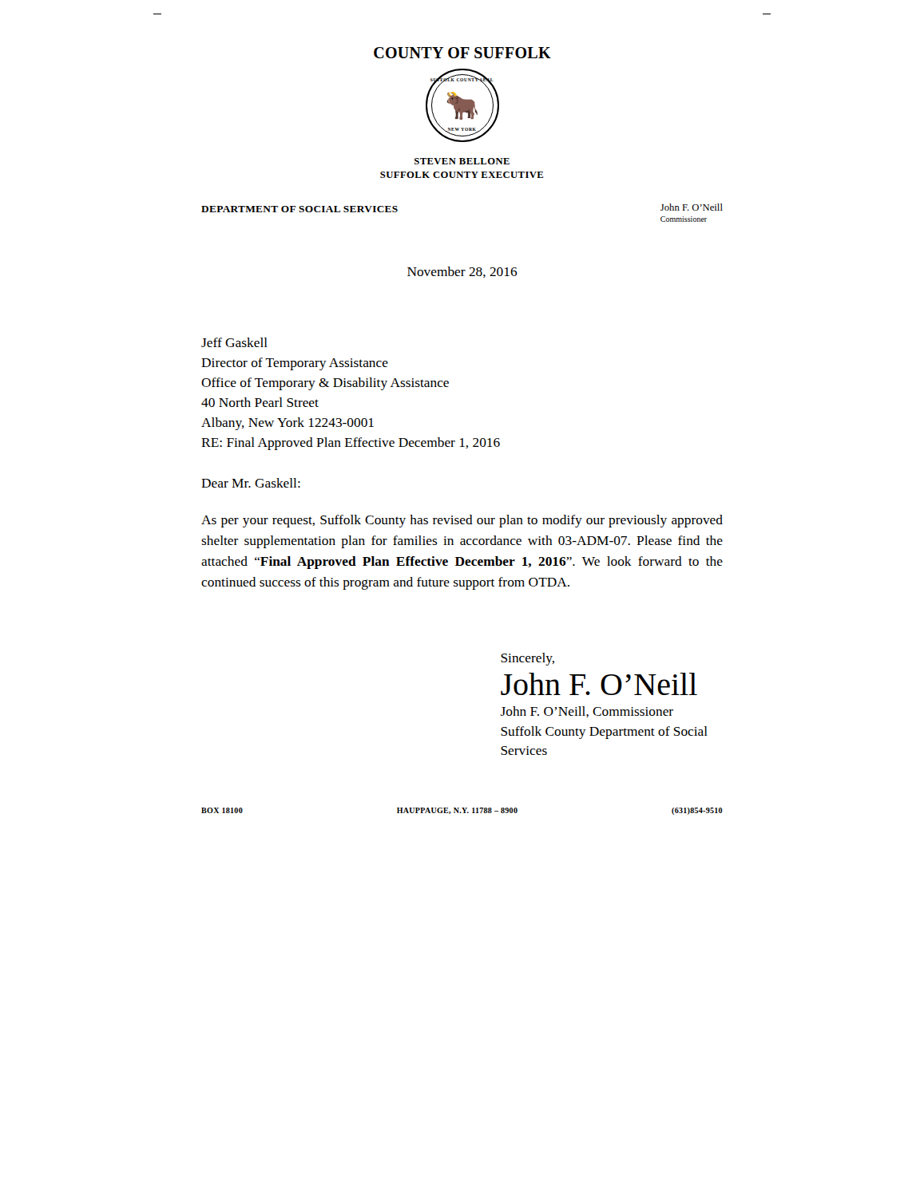COUNTY OF SUFFOLK
SUFFOLK COUNTY SEAL
🐂
NEW YORK
STEVEN BELLONE
SUFFOLK COUNTY EXECUTIVE
DEPARTMENT OF SOCIAL SERVICES
John F. O’Neill
Commissioner
November 28, 2016
Jeff Gaskell
Director of Temporary Assistance
Office of Temporary & Disability Assistance
40 North Pearl Street
Albany, New York 12243-0001
RE: Final Approved Plan Effective December 1, 2016
Dear Mr. Gaskell:
As per your request, Suffolk County has revised our plan to modify our previously approved shelter supplementation plan for families in accordance with 03-ADM-07. Please find the attached “Final Approved Plan Effective December 1, 2016”. We look forward to the continued success of this program and future support from OTDA.
Sincerely,
John F. O’Neill
John F. O’Neill, Commissioner
Suffolk County Department of Social Services
BOX 18100
HAUPPAUGE, N.Y. 11788 – 8900
(631)854-9510